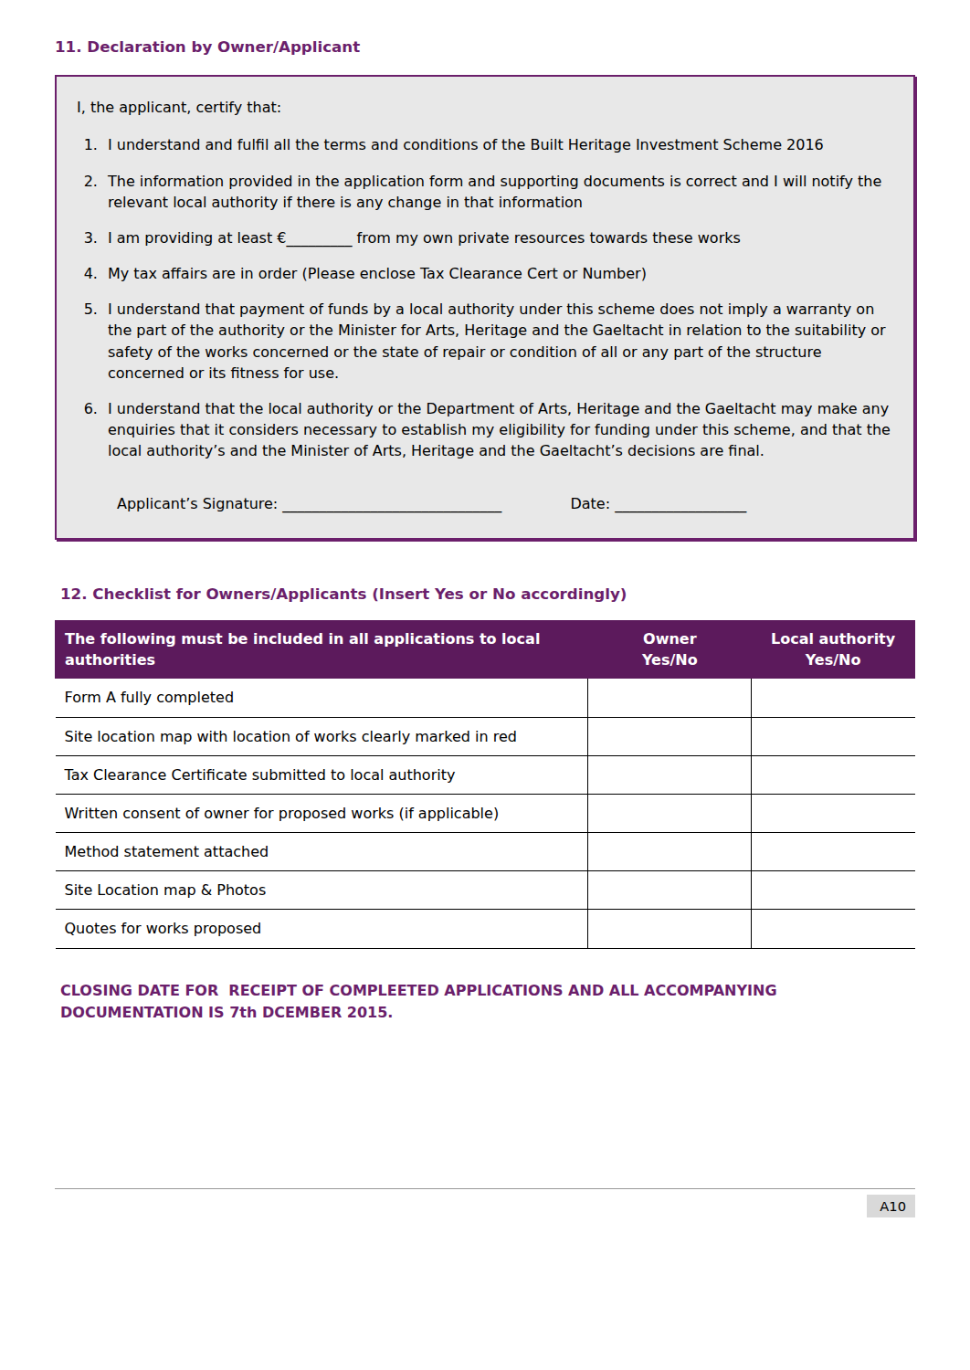11. Declaration by Owner/Applicant
I, the applicant, certify that:
I understand and fulfil all the terms and conditions of the Built Heritage Investment Scheme 2016
The information provided in the application form and supporting documents is correct and I will notify the relevant local authority if there is any change in that information
I am providing at least €_________ from my own private resources towards these works
My tax affairs are in order (Please enclose Tax Clearance Cert or Number)
I understand that payment of funds by a local authority under this scheme does not imply a warranty on the part of the authority or the Minister for Arts, Heritage and the Gaeltacht in relation to the suitability or safety of the works concerned or the state of repair or condition of all or any part of the structure concerned or its fitness for use.
I understand that the local authority or the Department of Arts, Heritage and the Gaeltacht may make any enquiries that it considers necessary to establish my eligibility for funding under this scheme, and that the local authority’s and the Minister of Arts, Heritage and the Gaeltacht’s decisions are final.
Applicant’s Signature: ______________________________ Date: __________________
12. Checklist for Owners/Applicants (Insert Yes or No accordingly)
| The following must be included in all applications to local authorities | Owner Yes/No | Local authority Yes/No |
| --- | --- | --- |
| Form A fully completed | | |
| Site location map with location of works clearly marked in red | | |
| Tax Clearance Certificate submitted to local authority | | |
| Written consent of owner for proposed works (if applicable) | | |
| Method statement attached | | |
| Site Location map & Photos | | |
| Quotes for works proposed | | |
CLOSING DATE FOR RECEIPT OF COMPLEETED APPLICATIONS AND ALL ACCOMPANYING DOCUMENTATION IS 7th DCEMBER 2015.
A10